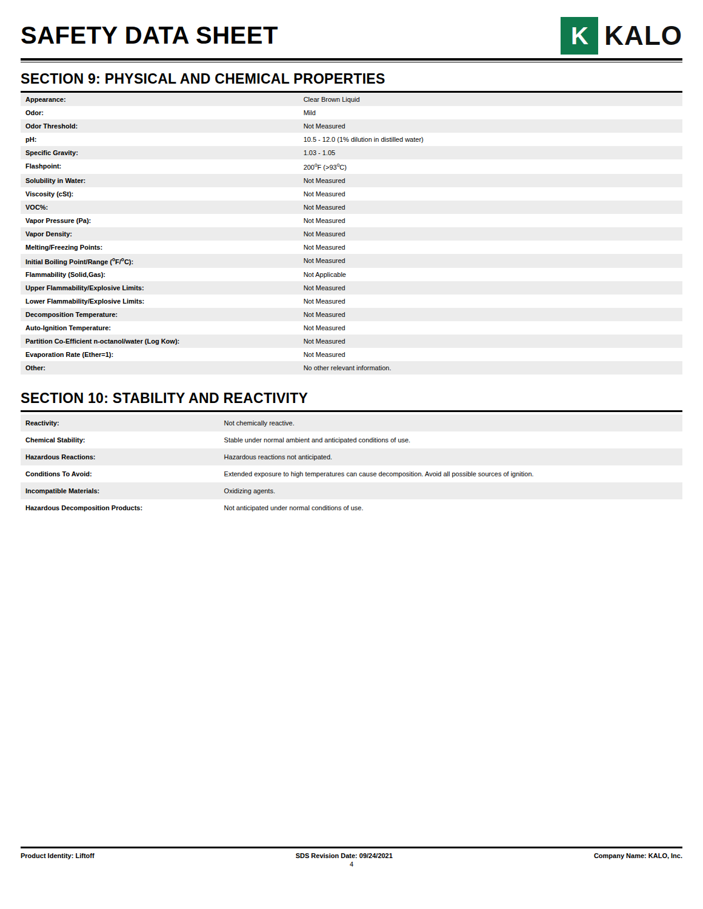SAFETY DATA SHEET
K
KALO
SECTION 9: PHYSICAL AND CHEMICAL PROPERTIES
| Appearance: | Clear Brown Liquid |
| Odor: | Mild |
| Odor Threshold: | Not Measured |
| pH: | 10.5 - 12.0 (1% dilution in distilled water) |
| Specific Gravity: | 1.03 - 1.05 |
| Flashpoint: | 200 o F (>93 o C) |
| Solubility in Water: | Not Measured |
| Viscosity (cSt): | Not Measured |
| VOC%: | Not Measured |
| Vapor Pressure (Pa): | Not Measured |
| Vapor Density: | Not Measured |
| Melting/Freezing Points: | Not Measured |
| Initial Boiling Point/Range ( o F/ o C): | Not Measured |
| Flammability (Solid,Gas): | Not Applicable |
| Upper Flammability/Explosive Limits: | Not Measured |
| Lower Flammability/Explosive Limits: | Not Measured |
| Decomposition Temperature: | Not Measured |
| Auto-Ignition Temperature: | Not Measured |
| Partition Co-Efficient n-octanol/water (Log Kow): | Not Measured |
| Evaporation Rate (Ether=1): | Not Measured |
| Other: | No other relevant information. |
SECTION 10: STABILITY AND REACTIVITY
| Reactivity: | Not chemically reactive. |
| Chemical Stability: | Stable under normal ambient and anticipated conditions of use. |
| Hazardous Reactions: | Hazardous reactions not anticipated. |
| Conditions To Avoid: | Extended exposure to high temperatures can cause decomposition. Avoid all possible sources of ignition. |
| Incompatible Materials: | Oxidizing agents. |
| Hazardous Decomposition Products: | Not anticipated under normal conditions of use. |
Product Identity: Liftoff
SDS Revision Date: 09/24/2021
Company Name: KALO, Inc.
4